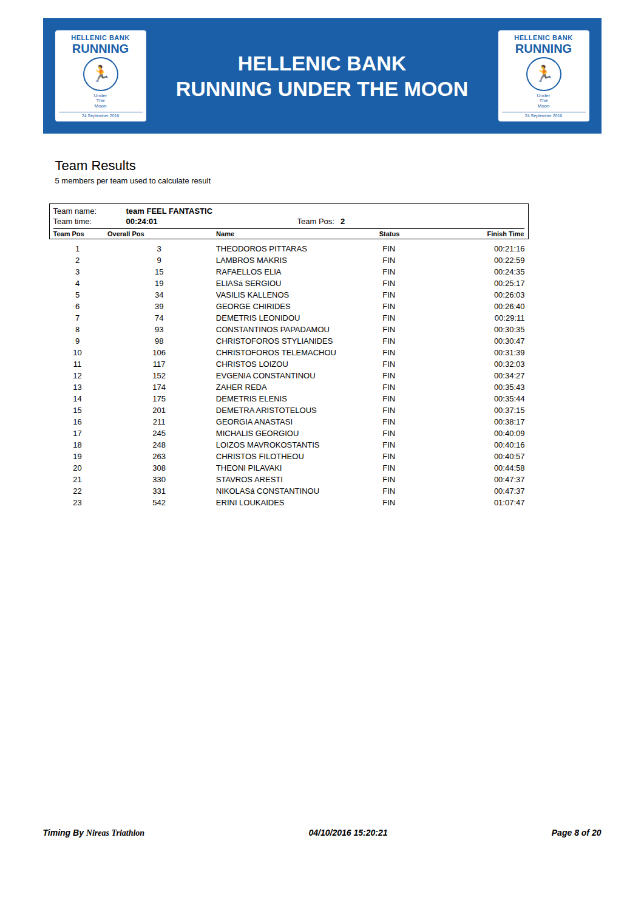HELLENIC BANK
RUNNING
🏃
Under
The
Moon
24 September 2016
HELLENIC BANK
RUNNING UNDER THE MOON
HELLENIC BANK
RUNNING
🏃
Under
The
Moon
24 September 2016
Team Results
5 members per team used to calculate result
Team name:
team FEEL FANTASTIC
Team time:
00:24:01
Team Pos:
2
Team Pos
Overall Pos
Name
Status
Finish Time
| 1 | 3 | THEODOROS PITTARAS | FIN | 00:21:16 |
| 2 | 9 | LAMBROS MAKRIS | FIN | 00:22:59 |
| 3 | 15 | RAFAELLOS ELIA | FIN | 00:24:35 |
| 4 | 19 | ELIASá SERGIOU | FIN | 00:25:17 |
| 5 | 34 | VASILIS KALLENOS | FIN | 00:26:03 |
| 6 | 39 | GEORGE CHIRIDES | FIN | 00:26:40 |
| 7 | 74 | DEMETRIS LEONIDOU | FIN | 00:29:11 |
| 8 | 93 | CONSTANTINOS PAPADAMOU | FIN | 00:30:35 |
| 9 | 98 | CHRISTOFOROS STYLIANIDES | FIN | 00:30:47 |
| 10 | 106 | CHRISTOFOROS TELEMACHOU | FIN | 00:31:39 |
| 11 | 117 | CHRISTOS LOIZOU | FIN | 00:32:03 |
| 12 | 152 | EVGENIA CONSTANTINOU | FIN | 00:34:27 |
| 13 | 174 | ZAHER REDA | FIN | 00:35:43 |
| 14 | 175 | DEMETRIS ELENIS | FIN | 00:35:44 |
| 15 | 201 | DEMETRA ARISTOTELOUS | FIN | 00:37:15 |
| 16 | 211 | GEORGIA ANASTASI | FIN | 00:38:17 |
| 17 | 245 | MICHALIS GEORGIOU | FIN | 00:40:09 |
| 18 | 248 | LOIZOS MAVROKOSTANTIS | FIN | 00:40:16 |
| 19 | 263 | CHRISTOS FILOTHEOU | FIN | 00:40:57 |
| 20 | 308 | THEONI PILAVAKI | FIN | 00:44:58 |
| 21 | 330 | STAVROS ARESTI | FIN | 00:47:37 |
| 22 | 331 | NIKOLASá CONSTANTINOU | FIN | 00:47:37 |
| 23 | 542 | ERINI LOUKAIDES | FIN | 01:07:47 |
Timing By Nireas Triathlon
04/10/2016 15:20:21
Page 8 of 20